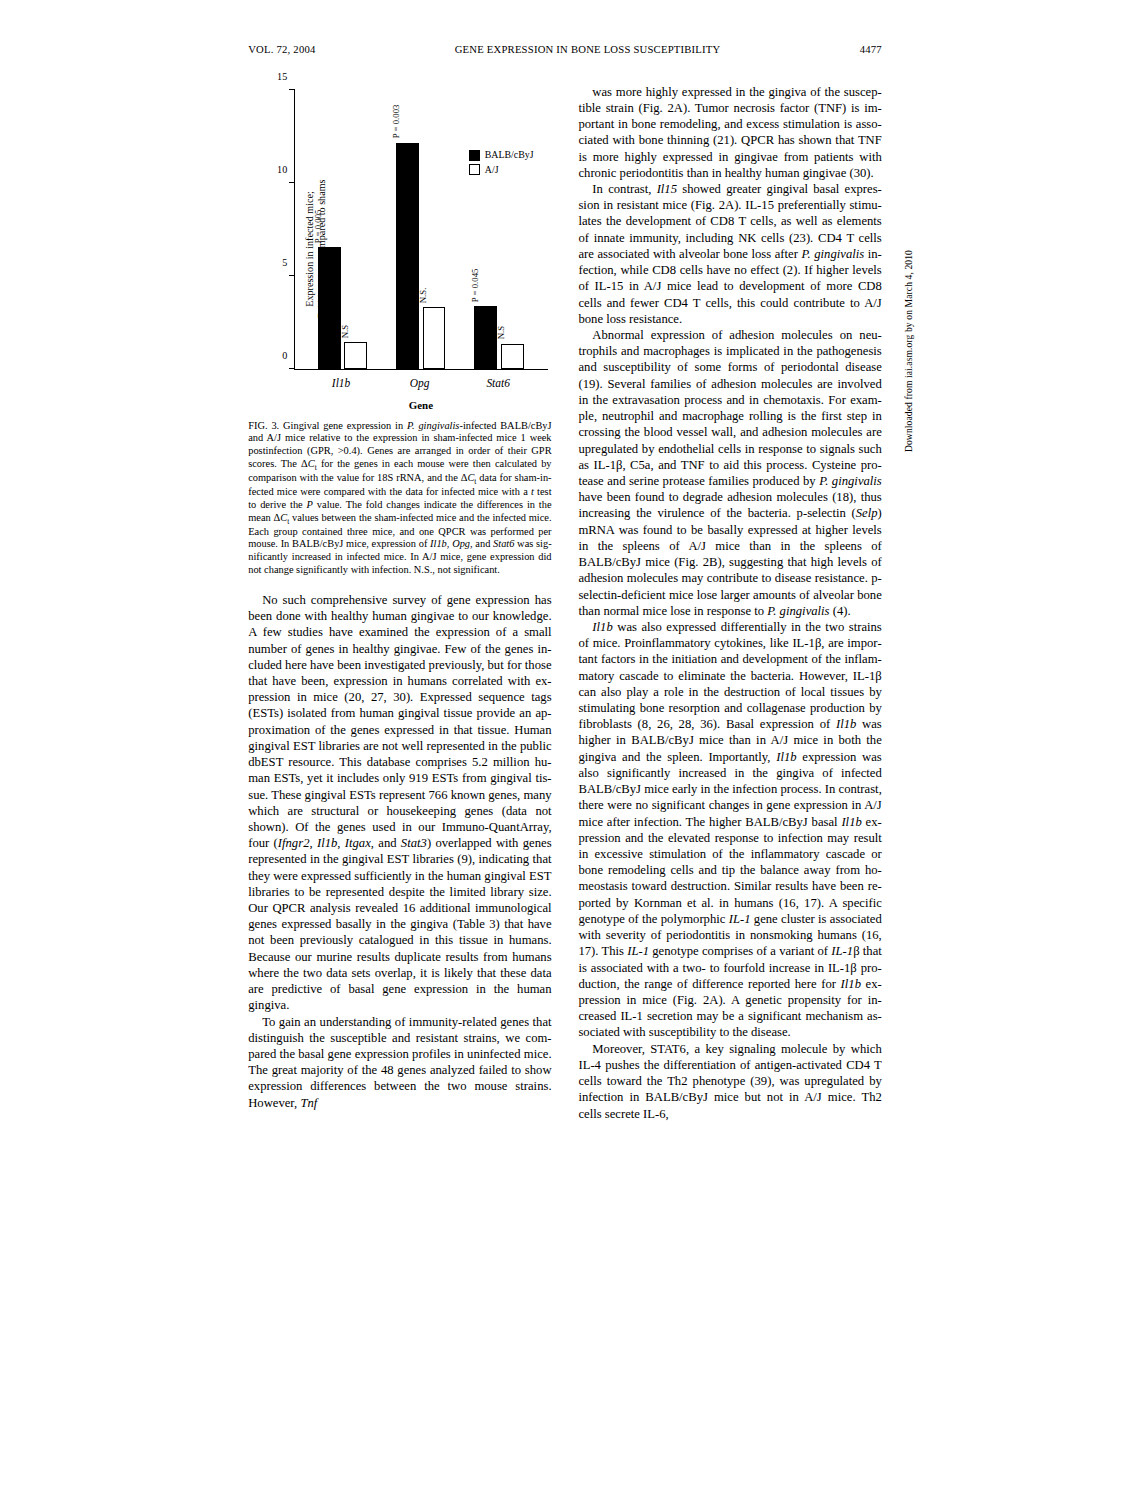Vol. 72, 2004
Gene Expression in Bone Loss Susceptibility
4477
Expression in infected mice;
Fold increases compared to shams
0
5
10
15
P = 0.005
N.S
P = 0.003
N.S.
P = 0.045
N.S
BALB/cByJ
A/J
Il1b
Opg
Stat6
Gene
FIG. 3. Gingival gene expression in P. gingivalis-infected BALB/cByJ and A/J mice relative to the expression in sham-infected mice 1 week postinfection (GPR, >0.4). Genes are arranged in order of their GPR scores. The ΔCt for the genes in each mouse were then calculated by comparison with the value for 18S rRNA, and the ΔCt data for sham-infected mice were compared with the data for infected mice with a t test to derive the P value. The fold changes indicate the differences in the mean ΔCt values between the sham-infected mice and the infected mice. Each group contained three mice, and one QPCR was performed per mouse. In BALB/cByJ mice, expression of Il1b, Opg, and Stat6 was significantly increased in infected mice. In A/J mice, gene expression did not change significantly with infection. N.S., not significant.
No such comprehensive survey of gene expression has been done with healthy human gingivae to our knowledge. A few studies have examined the expression of a small number of genes in healthy gingivae. Few of the genes included here have been investigated previously, but for those that have been, expression in humans correlated with expression in mice (20, 27, 30). Expressed sequence tags (ESTs) isolated from human gingival tissue provide an approximation of the genes expressed in that tissue. Human gingival EST libraries are not well represented in the public dbEST resource. This database comprises 5.2 million human ESTs, yet it includes only 919 ESTs from gingival tissue. These gingival ESTs represent 766 known genes, many which are structural or housekeeping genes (data not shown). Of the genes used in our Immuno-QuantArray, four (Ifngr2, Il1b, Itgax, and Stat3) overlapped with genes represented in the gingival EST libraries (9), indicating that they were expressed sufficiently in the human gingival EST libraries to be represented despite the limited library size. Our QPCR analysis revealed 16 additional immunological genes expressed basally in the gingiva (Table 3) that have not been previously catalogued in this tissue in humans. Because our murine results duplicate results from humans where the two data sets overlap, it is likely that these data are predictive of basal gene expression in the human gingiva.
To gain an understanding of immunity-related genes that distinguish the susceptible and resistant strains, we compared the basal gene expression profiles in uninfected mice. The great majority of the 48 genes analyzed failed to show expression differences between the two mouse strains. However, Tnf
was more highly expressed in the gingiva of the susceptible strain (Fig. 2A). Tumor necrosis factor (TNF) is important in bone remodeling, and excess stimulation is associated with bone thinning (21). QPCR has shown that TNF is more highly expressed in gingivae from patients with chronic periodontitis than in healthy human gingivae (30).
In contrast, Il15 showed greater gingival basal expression in resistant mice (Fig. 2A). IL-15 preferentially stimulates the development of CD8 T cells, as well as elements of innate immunity, including NK cells (23). CD4 T cells are associated with alveolar bone loss after P. gingivalis infection, while CD8 cells have no effect (2). If higher levels of IL-15 in A/J mice lead to development of more CD8 cells and fewer CD4 T cells, this could contribute to A/J bone loss resistance.
Abnormal expression of adhesion molecules on neutrophils and macrophages is implicated in the pathogenesis and susceptibility of some forms of periodontal disease (19). Several families of adhesion molecules are involved in the extravasation process and in chemotaxis. For example, neutrophil and macrophage rolling is the first step in crossing the blood vessel wall, and adhesion molecules are upregulated by endothelial cells in response to signals such as IL-1β, C5a, and TNF to aid this process. Cysteine protease and serine protease families produced by P. gingivalis have been found to degrade adhesion molecules (18), thus increasing the virulence of the bacteria. p-selectin (Selp) mRNA was found to be basally expressed at higher levels in the spleens of A/J mice than in the spleens of BALB/cByJ mice (Fig. 2B), suggesting that high levels of adhesion molecules may contribute to disease resistance. p-selectin-deficient mice lose larger amounts of alveolar bone than normal mice lose in response to P. gingivalis (4).
Il1b was also expressed differentially in the two strains of mice. Proinflammatory cytokines, like IL-1β, are important factors in the initiation and development of the inflammatory cascade to eliminate the bacteria. However, IL-1β can also play a role in the destruction of local tissues by stimulating bone resorption and collagenase production by fibroblasts (8, 26, 28, 36). Basal expression of Il1b was higher in BALB/cByJ mice than in A/J mice in both the gingiva and the spleen. Importantly, Il1b expression was also significantly increased in the gingiva of infected BALB/cByJ mice early in the infection process. In contrast, there were no significant changes in gene expression in A/J mice after infection. The higher BALB/cByJ basal Il1b expression and the elevated response to infection may result in excessive stimulation of the inflammatory cascade or bone remodeling cells and tip the balance away from homeostasis toward destruction. Similar results have been reported by Kornman et al. in humans (16, 17). A specific genotype of the polymorphic IL-1 gene cluster is associated with severity of periodontitis in nonsmoking humans (16, 17). This IL-1 genotype comprises of a variant of IL-1β that is associated with a two- to fourfold increase in IL-1β production, the range of difference reported here for Il1b expression in mice (Fig. 2A). A genetic propensity for increased IL-1 secretion may be a significant mechanism associated with susceptibility to the disease.
Moreover, STAT6, a key signaling molecule by which IL-4 pushes the differentiation of antigen-activated CD4 T cells toward the Th2 phenotype (39), was upregulated by infection in BALB/cByJ mice but not in A/J mice. Th2 cells secrete IL-6,
Downloaded from iai.asm.org by on March 4, 2010